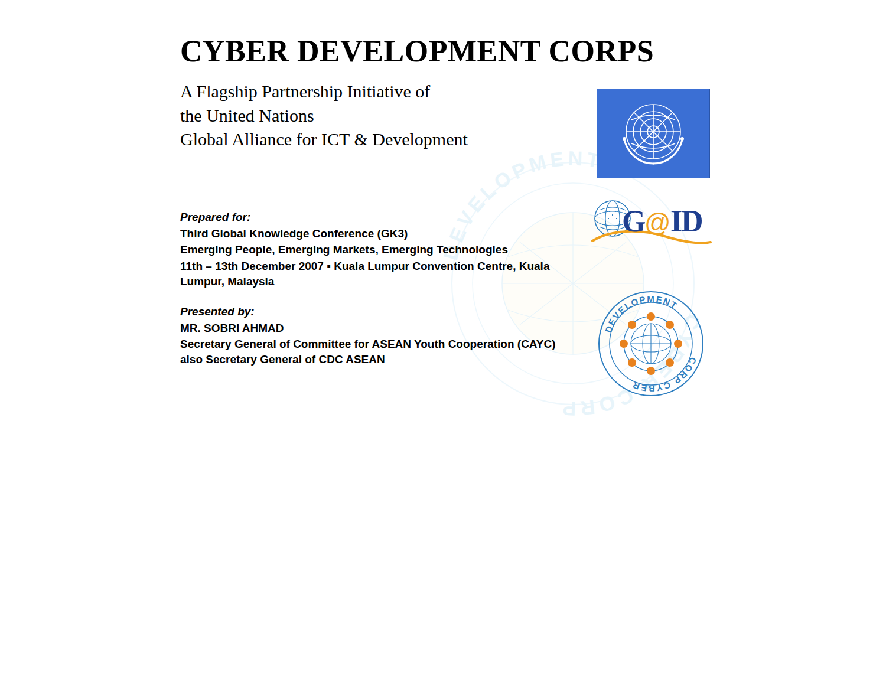DEVELOPMENT CYBER CORP
CYBER DEVELOPMENT CORPS
A Flagship Partnership Initiative of
the United Nations
Global Alliance for ICT & Development
G @ I D
DEVELOPMENT CORP CYBER
Prepared for:
Third Global Knowledge Conference (GK3)
Emerging People, Emerging Markets, Emerging Technologies
11th – 13th December 2007 ▪ Kuala Lumpur Convention Centre, Kuala Lumpur, Malaysia
Presented by:
MR. SOBRI AHMAD
Secretary General of Committee for ASEAN Youth Cooperation (CAYC) also Secretary General of CDC ASEAN